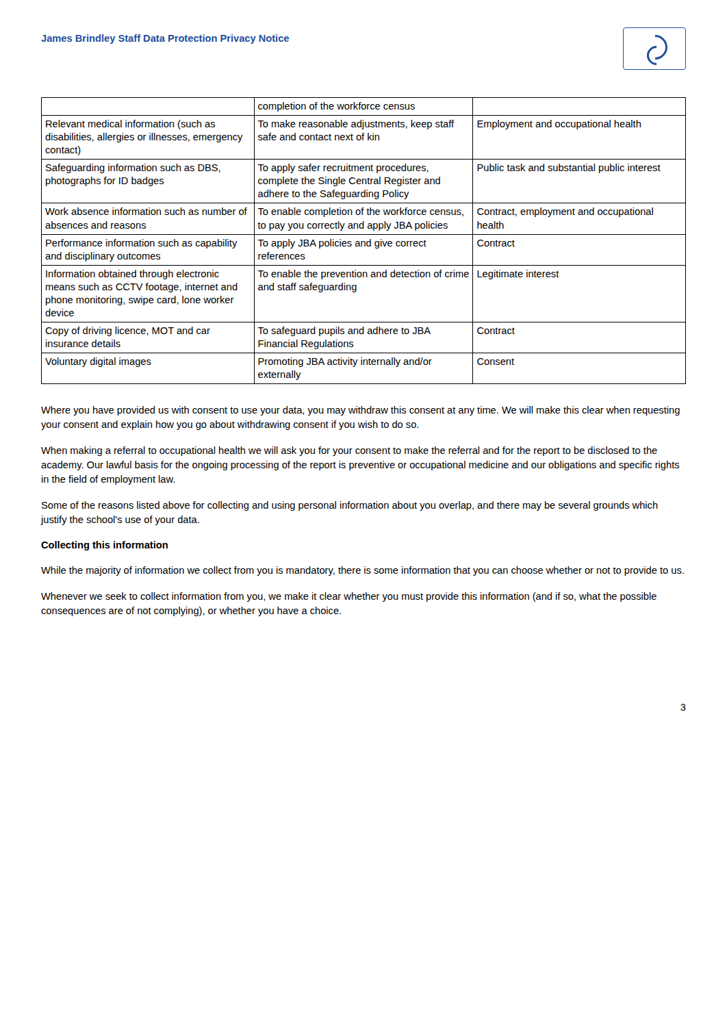James Brindley Staff Data Protection Privacy Notice
| | completion of the workforce census | |
| Relevant medical information (such as disabilities, allergies or illnesses, emergency contact) | To make reasonable adjustments, keep staff safe and contact next of kin | Employment and occupational health |
| Safeguarding information such as DBS, photographs for ID badges | To apply safer recruitment procedures, complete the Single Central Register and adhere to the Safeguarding Policy | Public task and substantial public interest |
| Work absence information such as number of absences and reasons | To enable completion of the workforce census, to pay you correctly and apply JBA policies | Contract, employment and occupational health |
| Performance information such as capability and disciplinary outcomes | To apply JBA policies and give correct references | Contract |
| Information obtained through electronic means such as CCTV footage, internet and phone monitoring, swipe card, lone worker device | To enable the prevention and detection of crime and staff safeguarding | Legitimate interest |
| Copy of driving licence, MOT and car insurance details | To safeguard pupils and adhere to JBA Financial Regulations | Contract |
| Voluntary digital images | Promoting JBA activity internally and/or externally | Consent |
Where you have provided us with consent to use your data, you may withdraw this consent at any time. We will make this clear when requesting your consent and explain how you go about withdrawing consent if you wish to do so.
When making a referral to occupational health we will ask you for your consent to make the referral and for the report to be disclosed to the academy. Our lawful basis for the ongoing processing of the report is preventive or occupational medicine and our obligations and specific rights in the field of employment law.
Some of the reasons listed above for collecting and using personal information about you overlap, and there may be several grounds which justify the school's use of your data.
Collecting this information
While the majority of information we collect from you is mandatory, there is some information that you can choose whether or not to provide to us.
Whenever we seek to collect information from you, we make it clear whether you must provide this information (and if so, what the possible consequences are of not complying), or whether you have a choice.
3